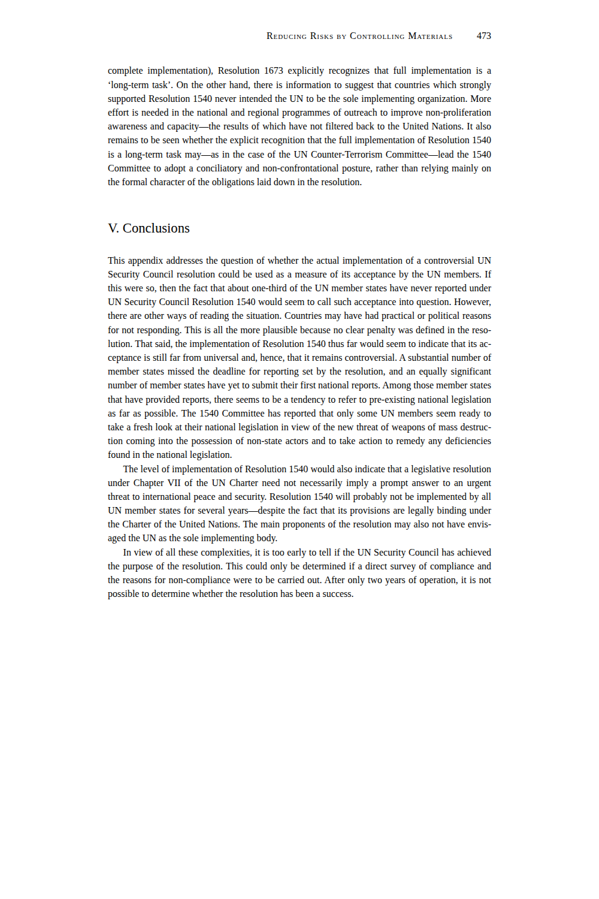Reducing Risks by Controlling Materials 473
complete implementation), Resolution 1673 explicitly recognizes that full implementation is a ‘long-term task’. On the other hand, there is information to suggest that countries which strongly supported Resolution 1540 never intended the UN to be the sole implementing organization. More effort is needed in the national and regional programmes of outreach to improve non-proliferation awareness and capacity—the results of which have not filtered back to the United Nations. It also remains to be seen whether the explicit recognition that the full implementation of Resolution 1540 is a long-term task may—as in the case of the UN Counter-Terrorism Committee—lead the 1540 Committee to adopt a conciliatory and non-confrontational posture, rather than relying mainly on the formal character of the obligations laid down in the resolution.
V. Conclusions
This appendix addresses the question of whether the actual implementation of a controversial UN Security Council resolution could be used as a measure of its acceptance by the UN members. If this were so, then the fact that about one-third of the UN member states have never reported under UN Security Council Resolution 1540 would seem to call such acceptance into question. However, there are other ways of reading the situation. Countries may have had practical or political reasons for not responding. This is all the more plausible because no clear penalty was defined in the resolution. That said, the implementation of Resolution 1540 thus far would seem to indicate that its acceptance is still far from universal and, hence, that it remains controversial. A substantial number of member states missed the deadline for reporting set by the resolution, and an equally significant number of member states have yet to submit their first national reports. Among those member states that have provided reports, there seems to be a tendency to refer to pre-existing national legislation as far as possible. The 1540 Committee has reported that only some UN members seem ready to take a fresh look at their national legislation in view of the new threat of weapons of mass destruction coming into the possession of non-state actors and to take action to remedy any deficiencies found in the national legislation.
The level of implementation of Resolution 1540 would also indicate that a legislative resolution under Chapter VII of the UN Charter need not necessarily imply a prompt answer to an urgent threat to international peace and security. Resolution 1540 will probably not be implemented by all UN member states for several years—despite the fact that its provisions are legally binding under the Charter of the United Nations. The main proponents of the resolution may also not have envisaged the UN as the sole implementing body.
In view of all these complexities, it is too early to tell if the UN Security Council has achieved the purpose of the resolution. This could only be determined if a direct survey of compliance and the reasons for non-compliance were to be carried out. After only two years of operation, it is not possible to determine whether the resolution has been a success.